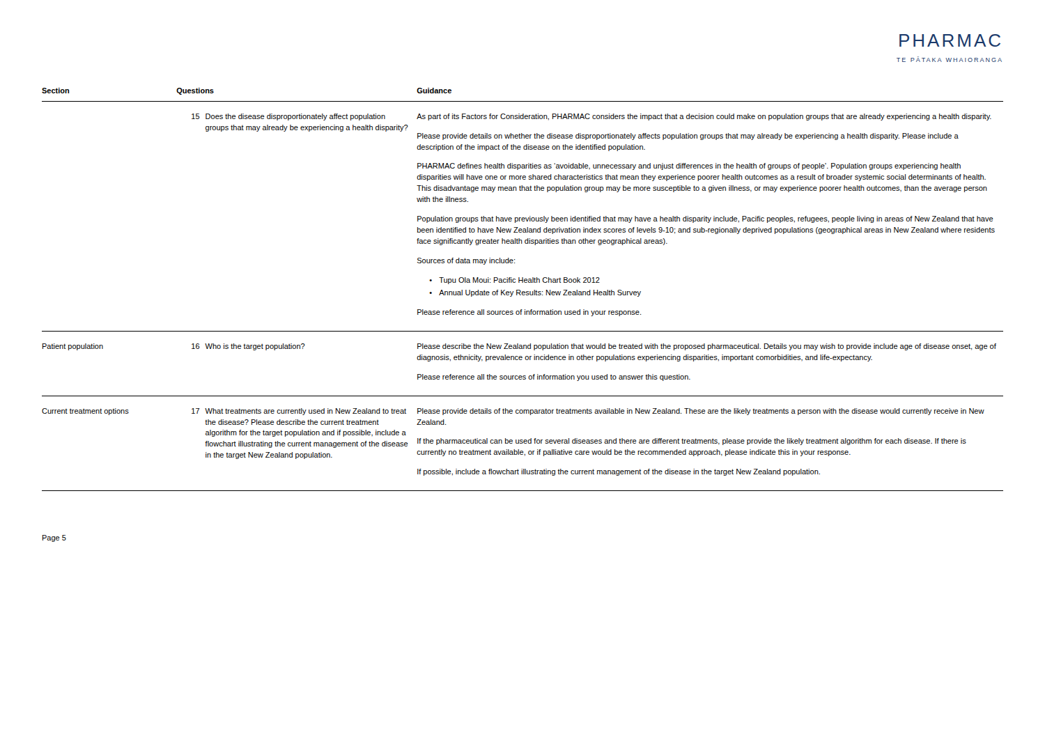PHARMAC
TE PĀTAKA WHAIORANGA
| Section | Questions | Guidance |
| --- | --- | --- |
| | 15 | Does the disease disproportionately affect population groups that may already be experiencing a health disparity? | As part of its Factors for Consideration, PHARMAC considers the impact that a decision could make on population groups that are already experiencing a health disparity. Please provide details on whether the disease disproportionately affects population groups that may already be experiencing a health disparity. Please include a description of the impact of the disease on the identified population. PHARMAC defines health disparities as ‘avoidable, unnecessary and unjust differences in the health of groups of people’. Population groups experiencing health disparities will have one or more shared characteristics that mean they experience poorer health outcomes as a result of broader systemic social determinants of health. This disadvantage may mean that the population group may be more susceptible to a given illness, or may experience poorer health outcomes, than the average person with the illness. Population groups that have previously been identified that may have a health disparity include, Pacific peoples, refugees, people living in areas of New Zealand that have been identified to have New Zealand deprivation index scores of levels 9-10; and sub-regionally deprived populations (geographical areas in New Zealand where residents face significantly greater health disparities than other geographical areas). Sources of data may include: Tupu Ola Moui: Pacific Health Chart Book 2012 Annual Update of Key Results: New Zealand Health Survey Please reference all sources of information used in your response. |
| Patient population | 16 | Who is the target population? | Please describe the New Zealand population that would be treated with the proposed pharmaceutical. Details you may wish to provide include age of disease onset, age of diagnosis, ethnicity, prevalence or incidence in other populations experiencing disparities, important comorbidities, and life-expectancy. Please reference all the sources of information you used to answer this question. |
| Current treatment options | 17 | What treatments are currently used in New Zealand to treat the disease? Please describe the current treatment algorithm for the target population and if possible, include a flowchart illustrating the current management of the disease in the target New Zealand population. | Please provide details of the comparator treatments available in New Zealand. These are the likely treatments a person with the disease would currently receive in New Zealand. If the pharmaceutical can be used for several diseases and there are different treatments, please provide the likely treatment algorithm for each disease. If there is currently no treatment available, or if palliative care would be the recommended approach, please indicate this in your response. If possible, include a flowchart illustrating the current management of the disease in the target New Zealand population. |
Page 5